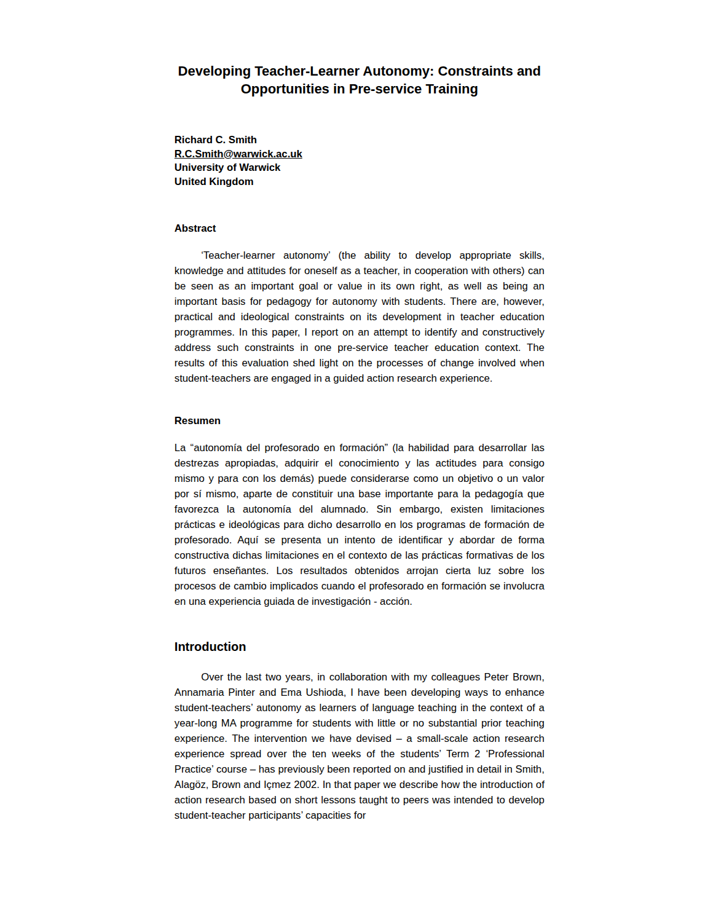Developing Teacher-Learner Autonomy: Constraints and Opportunities in Pre-service Training
Richard C. Smith
R.C.Smith@warwick.ac.uk
University of Warwick
United Kingdom
Abstract
‘Teacher-learner autonomy’ (the ability to develop appropriate skills, knowledge and attitudes for oneself as a teacher, in cooperation with others) can be seen as an important goal or value in its own right, as well as being an important basis for pedagogy for autonomy with students. There are, however, practical and ideological constraints on its development in teacher education programmes. In this paper, I report on an attempt to identify and constructively address such constraints in one pre-service teacher education context. The results of this evaluation shed light on the processes of change involved when student-teachers are engaged in a guided action research experience.
Resumen
La “autonomía del profesorado en formación” (la habilidad para desarrollar las destrezas apropiadas, adquirir el conocimiento y las actitudes para consigo mismo y para con los demás) puede considerarse como un objetivo o un valor por sí mismo, aparte de constituir una base importante para la pedagogía que favorezca la autonomía del alumnado. Sin embargo, existen limitaciones prácticas e ideológicas para dicho desarrollo en los programas de formación de profesorado. Aquí se presenta un intento de identificar y abordar de forma constructiva dichas limitaciones en el contexto de las prácticas formativas de los futuros enseñantes. Los resultados obtenidos arrojan cierta luz sobre los procesos de cambio implicados cuando el profesorado en formación se involucra en una experiencia guiada de investigación - acción.
Introduction
Over the last two years, in collaboration with my colleagues Peter Brown, Annamaria Pinter and Ema Ushioda, I have been developing ways to enhance student-teachers’ autonomy as learners of language teaching in the context of a year-long MA programme for students with little or no substantial prior teaching experience. The intervention we have devised – a small-scale action research experience spread over the ten weeks of the students’ Term 2 ‘Professional Practice’ course – has previously been reported on and justified in detail in Smith, Alagöz, Brown and Içmez 2002. In that paper we describe how the introduction of action research based on short lessons taught to peers was intended to develop student-teacher participants’ capacities for